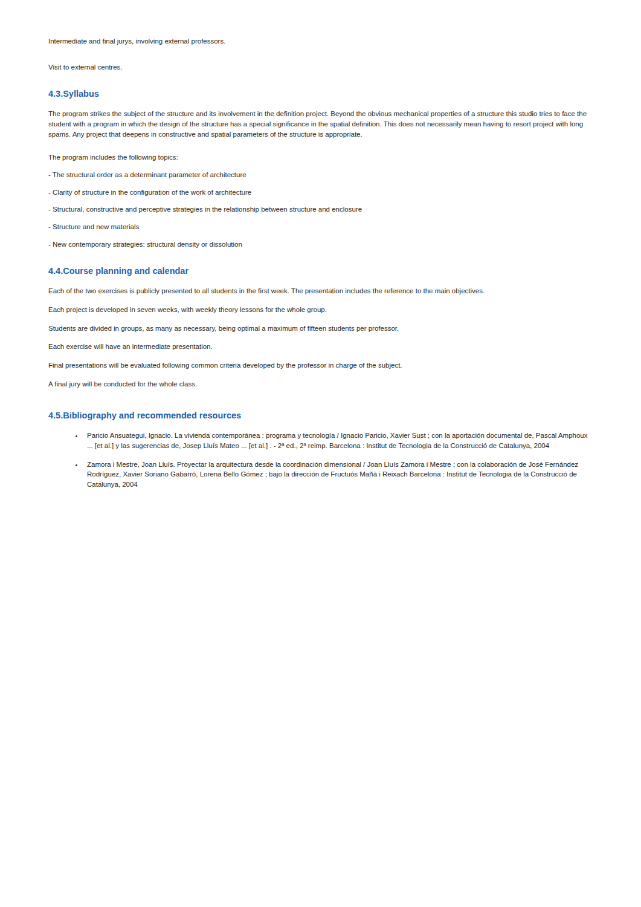Intermediate and final jurys, involving external professors.
Visit to external centres.
4.3.Syllabus
The program strikes the subject of the structure and its involvement in the definition project. Beyond the obvious mechanical properties of a structure this studio tries to face the student with a program in which the design of the structure has a special significance in the spatial definition. This does not necessarily mean having to resort project with long spams. Any project that deepens in constructive and spatial parameters of the structure is appropriate.
The program includes the following topics:
- The structural order as a determinant parameter of architecture
- Clarity of structure in the configuration of the work of architecture
- Structural, constructive and perceptive strategies in the relationship between structure and enclosure
- Structure and new materials
- New contemporary strategies: structural density or dissolution
4.4.Course planning and calendar
Each of the two exercises is publicly presented to all students in the first week. The presentation includes the reference to the main objectives.
Each project is developed in seven weeks, with weekly theory lessons for the whole group.
Students are divided in groups, as many as necessary, being optimal a maximum of fifteen students per professor.
Each exercise will have an intermediate presentation.
Final presentations will be evaluated following common criteria developed by the professor in charge of the subject.
A final jury will be conducted for the whole class.
4.5.Bibliography and recommended resources
Paricio Ansuategui, Ignacio. La vivienda contemporánea : programa y tecnología / Ignacio Paricio, Xavier Sust ; con la aportación documental de, Pascal Amphoux ... [et al.] y las sugerencias de, Josep Lluís Mateo ... [et al.] . - 2ª ed., 2ª reimp. Barcelona : Institut de Tecnologia de la Construcció de Catalunya, 2004
Zamora i Mestre, Joan Lluís. Proyectar la arquitectura desde la coordinación dimensional / Joan Lluís Zamora i Mestre ; con la colaboración de José Fernández Rodríguez, Xavier Soriano Gabarró, Lorena Bello Gómez ; bajo la dirección de Fructuós Mañà i Reixach Barcelona : Institut de Tecnologia de la Construcció de Catalunya, 2004